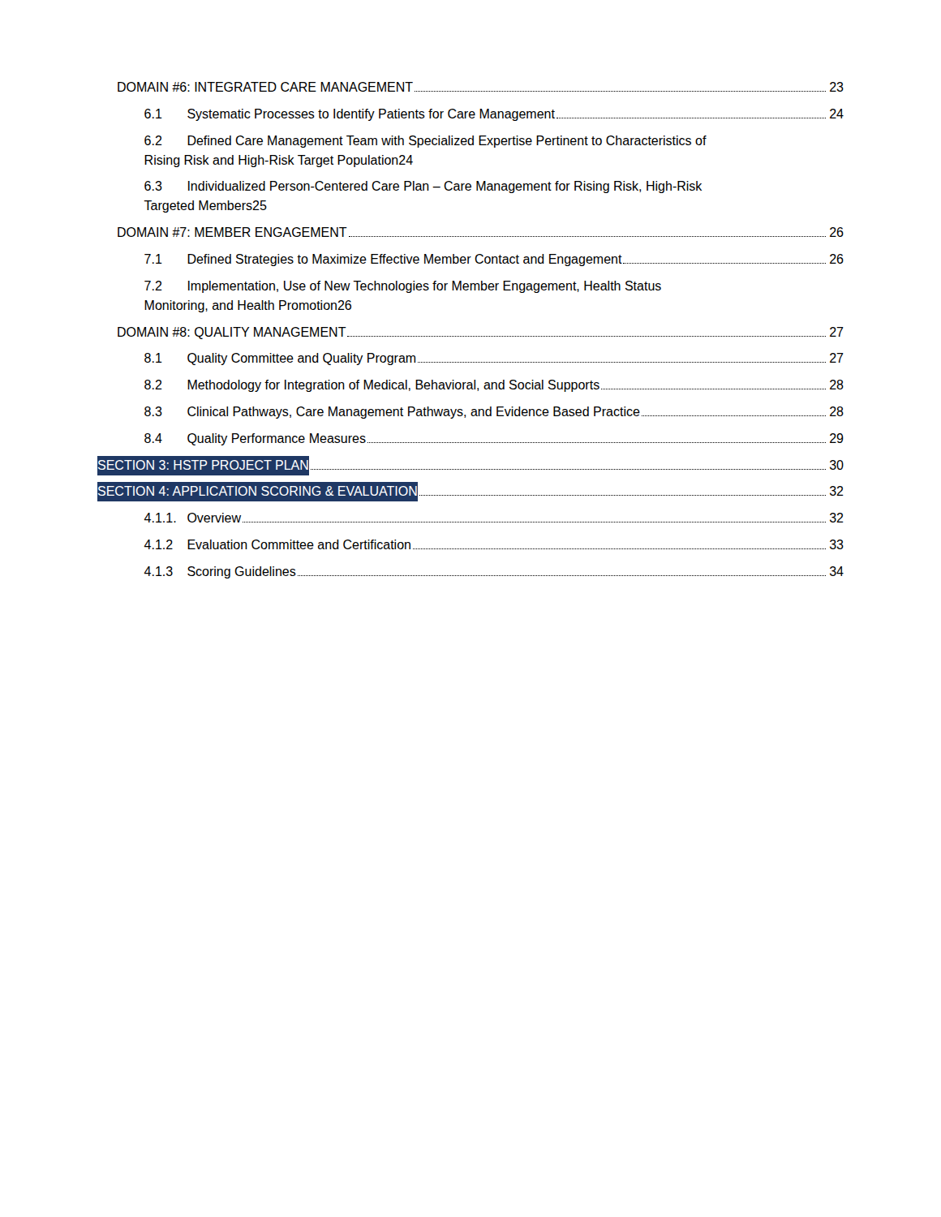DOMAIN #6: INTEGRATED CARE MANAGEMENT 23
6.1 Systematic Processes to Identify Patients for Care Management 24
6.2 Defined Care Management Team with Specialized Expertise Pertinent to Characteristics of
Rising Risk and High-Risk Target Population 24
6.3 Individualized Person-Centered Care Plan – Care Management for Rising Risk, High-Risk
Targeted Members 25
DOMAIN #7: MEMBER ENGAGEMENT 26
7.1 Defined Strategies to Maximize Effective Member Contact and Engagement 26
7.2 Implementation, Use of New Technologies for Member Engagement, Health Status
Monitoring, and Health Promotion 26
DOMAIN #8: QUALITY MANAGEMENT 27
8.1 Quality Committee and Quality Program 27
8.2 Methodology for Integration of Medical, Behavioral, and Social Supports 28
8.3 Clinical Pathways, Care Management Pathways, and Evidence Based Practice 28
8.4 Quality Performance Measures 29
SECTION 3: HSTP PROJECT PLAN 30
SECTION 4: APPLICATION SCORING & EVALUATION 32
4.1.1. Overview 32
4.1.2 Evaluation Committee and Certification 33
4.1.3 Scoring Guidelines 34